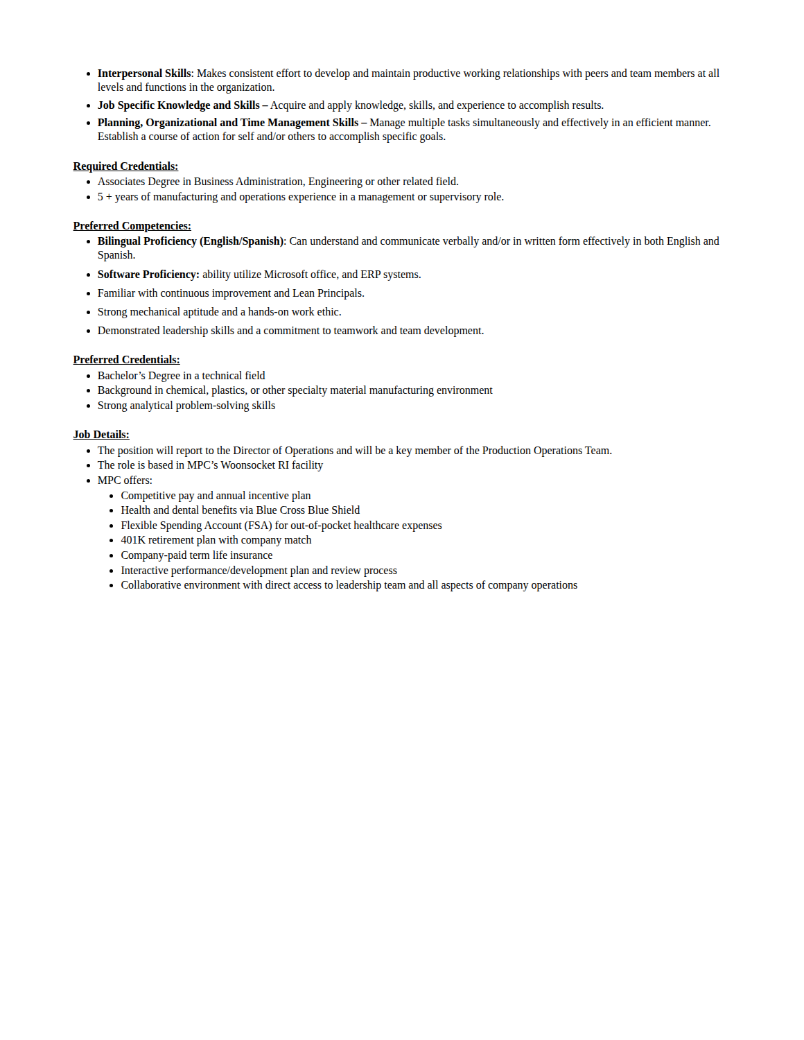Interpersonal Skills: Makes consistent effort to develop and maintain productive working relationships with peers and team members at all levels and functions in the organization.
Job Specific Knowledge and Skills – Acquire and apply knowledge, skills, and experience to accomplish results.
Planning, Organizational and Time Management Skills – Manage multiple tasks simultaneously and effectively in an efficient manner. Establish a course of action for self and/or others to accomplish specific goals.
Required Credentials:
Associates Degree in Business Administration, Engineering or other related field.
5 + years of manufacturing and operations experience in a management or supervisory role.
Preferred Competencies:
Bilingual Proficiency (English/Spanish): Can understand and communicate verbally and/or in written form effectively in both English and Spanish.
Software Proficiency: ability utilize Microsoft office, and ERP systems.
Familiar with continuous improvement and Lean Principals.
Strong mechanical aptitude and a hands-on work ethic.
Demonstrated leadership skills and a commitment to teamwork and team development.
Preferred Credentials:
Bachelor’s Degree in a technical field
Background in chemical, plastics, or other specialty material manufacturing environment
Strong analytical problem-solving skills
Job Details:
The position will report to the Director of Operations and will be a key member of the Production Operations Team.
The role is based in MPC’s Woonsocket RI facility
MPC offers:
Competitive pay and annual incentive plan
Health and dental benefits via Blue Cross Blue Shield
Flexible Spending Account (FSA) for out-of-pocket healthcare expenses
401K retirement plan with company match
Company-paid term life insurance
Interactive performance/development plan and review process
Collaborative environment with direct access to leadership team and all aspects of company operations